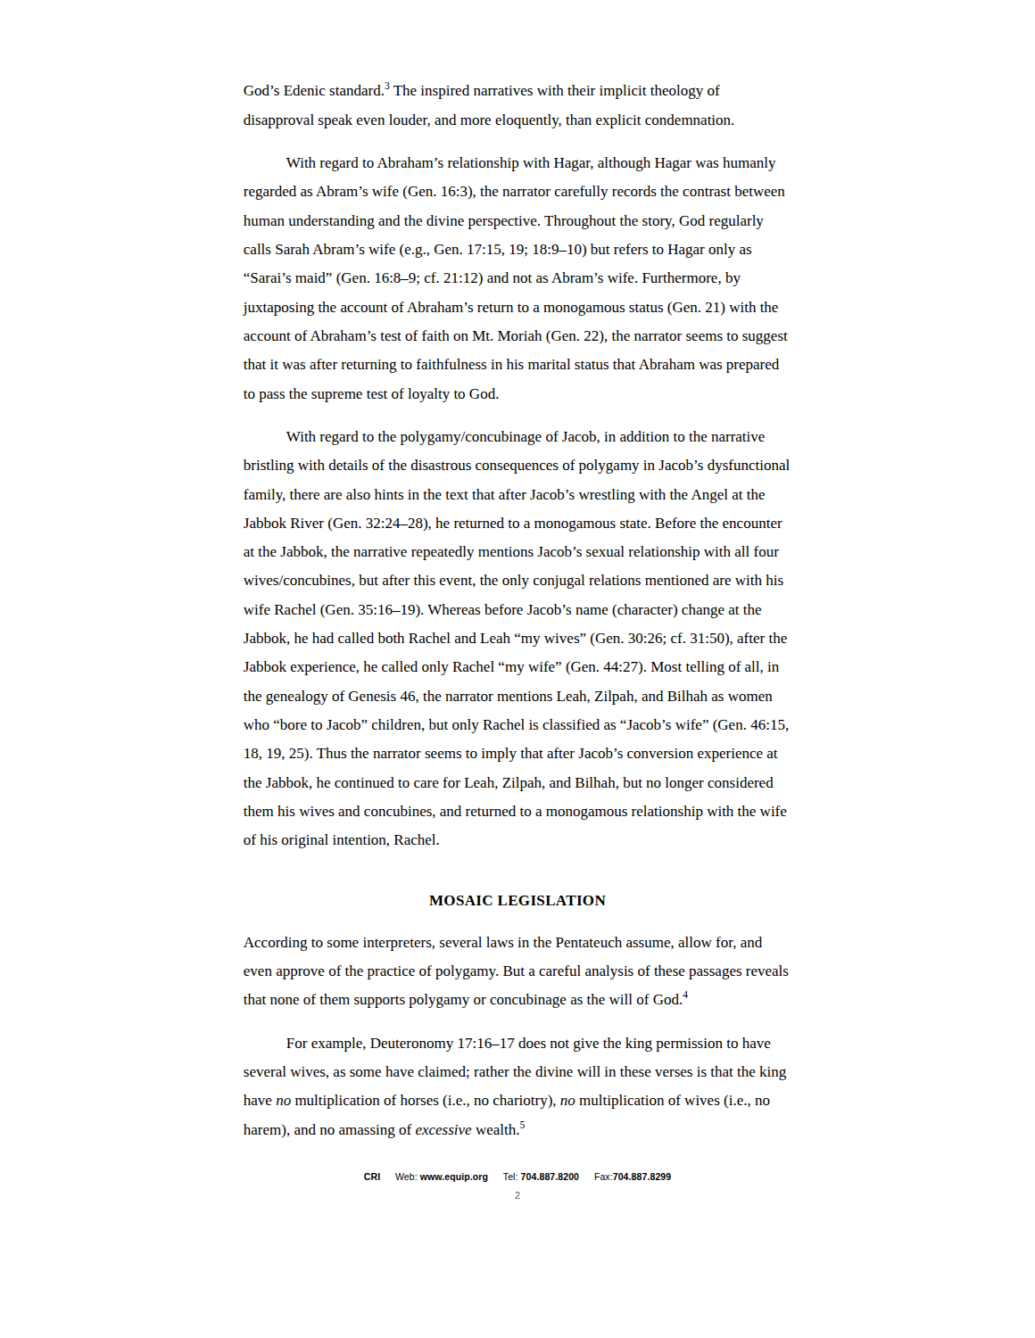God’s Edenic standard.3 The inspired narratives with their implicit theology of disapproval speak even louder, and more eloquently, than explicit condemnation.
With regard to Abraham’s relationship with Hagar, although Hagar was humanly regarded as Abram’s wife (Gen. 16:3), the narrator carefully records the contrast between human understanding and the divine perspective. Throughout the story, God regularly calls Sarah Abram’s wife (e.g., Gen. 17:15, 19; 18:9–10) but refers to Hagar only as “Sarai’s maid” (Gen. 16:8–9; cf. 21:12) and not as Abram’s wife. Furthermore, by juxtaposing the account of Abraham’s return to a monogamous status (Gen. 21) with the account of Abraham’s test of faith on Mt. Moriah (Gen. 22), the narrator seems to suggest that it was after returning to faithfulness in his marital status that Abraham was prepared to pass the supreme test of loyalty to God.
With regard to the polygamy/concubinage of Jacob, in addition to the narrative bristling with details of the disastrous consequences of polygamy in Jacob’s dysfunctional family, there are also hints in the text that after Jacob’s wrestling with the Angel at the Jabbok River (Gen. 32:24–28), he returned to a monogamous state. Before the encounter at the Jabbok, the narrative repeatedly mentions Jacob’s sexual relationship with all four wives/concubines, but after this event, the only conjugal relations mentioned are with his wife Rachel (Gen. 35:16–19). Whereas before Jacob’s name (character) change at the Jabbok, he had called both Rachel and Leah “my wives” (Gen. 30:26; cf. 31:50), after the Jabbok experience, he called only Rachel “my wife” (Gen. 44:27). Most telling of all, in the genealogy of Genesis 46, the narrator mentions Leah, Zilpah, and Bilhah as women who “bore to Jacob” children, but only Rachel is classified as “Jacob’s wife” (Gen. 46:15, 18, 19, 25). Thus the narrator seems to imply that after Jacob’s conversion experience at the Jabbok, he continued to care for Leah, Zilpah, and Bilhah, but no longer considered them his wives and concubines, and returned to a monogamous relationship with the wife of his original intention, Rachel.
MOSAIC LEGISLATION
According to some interpreters, several laws in the Pentateuch assume, allow for, and even approve of the practice of polygamy. But a careful analysis of these passages reveals that none of them supports polygamy or concubinage as the will of God.4
For example, Deuteronomy 17:16–17 does not give the king permission to have several wives, as some have claimed; rather the divine will in these verses is that the king have no multiplication of horses (i.e., no chariotry), no multiplication of wives (i.e., no harem), and no amassing of excessive wealth.5
CRI Web: www.equip.org Tel: 704.887.8200 Fax: 704.887.8299
2